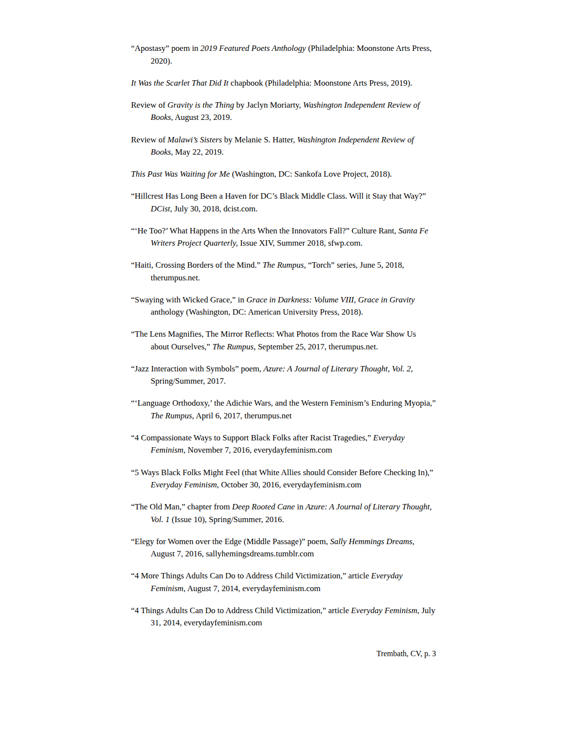“Apostasy” poem in 2019 Featured Poets Anthology (Philadelphia: Moonstone Arts Press, 2020).
It Was the Scarlet That Did It chapbook (Philadelphia: Moonstone Arts Press, 2019).
Review of Gravity is the Thing by Jaclyn Moriarty, Washington Independent Review of Books, August 23, 2019.
Review of Malawi’s Sisters by Melanie S. Hatter, Washington Independent Review of Books, May 22, 2019.
This Past Was Waiting for Me (Washington, DC: Sankofa Love Project, 2018).
“Hillcrest Has Long Been a Haven for DC’s Black Middle Class. Will it Stay that Way?” DCist, July 30, 2018, dcist.com.
“‘He Too?’ What Happens in the Arts When the Innovators Fall?” Culture Rant, Santa Fe Writers Project Quarterly, Issue XIV, Summer 2018, sfwp.com.
“Haiti, Crossing Borders of the Mind.” The Rumpus, “Torch” series, June 5, 2018, therumpus.net.
“Swaying with Wicked Grace,” in Grace in Darkness: Volume VIII, Grace in Gravity anthology (Washington, DC: American University Press, 2018).
“The Lens Magnifies, The Mirror Reflects: What Photos from the Race War Show Us about Ourselves,” The Rumpus, September 25, 2017, therumpus.net.
“Jazz Interaction with Symbols” poem, Azure: A Journal of Literary Thought, Vol. 2, Spring/Summer, 2017.
“‘Language Orthodoxy,’ the Adichie Wars, and the Western Feminism’s Enduring Myopia,” The Rumpus, April 6, 2017, therumpus.net
“4 Compassionate Ways to Support Black Folks after Racist Tragedies,” Everyday Feminism, November 7, 2016, everydayfeminism.com
“5 Ways Black Folks Might Feel (that White Allies should Consider Before Checking In),” Everyday Feminism, October 30, 2016, everydayfeminism.com
“The Old Man,” chapter from Deep Rooted Cane in Azure: A Journal of Literary Thought, Vol. 1 (Issue 10), Spring/Summer, 2016.
“Elegy for Women over the Edge (Middle Passage)” poem, Sally Hemmings Dreams, August 7, 2016, sallyhemingsdreams.tumblr.com
“4 More Things Adults Can Do to Address Child Victimization,” article Everyday Feminism, August 7, 2014, everydayfeminism.com
“4 Things Adults Can Do to Address Child Victimization,” article Everyday Feminism, July 31, 2014, everydayfeminism.com
Trembath, CV, p. 3